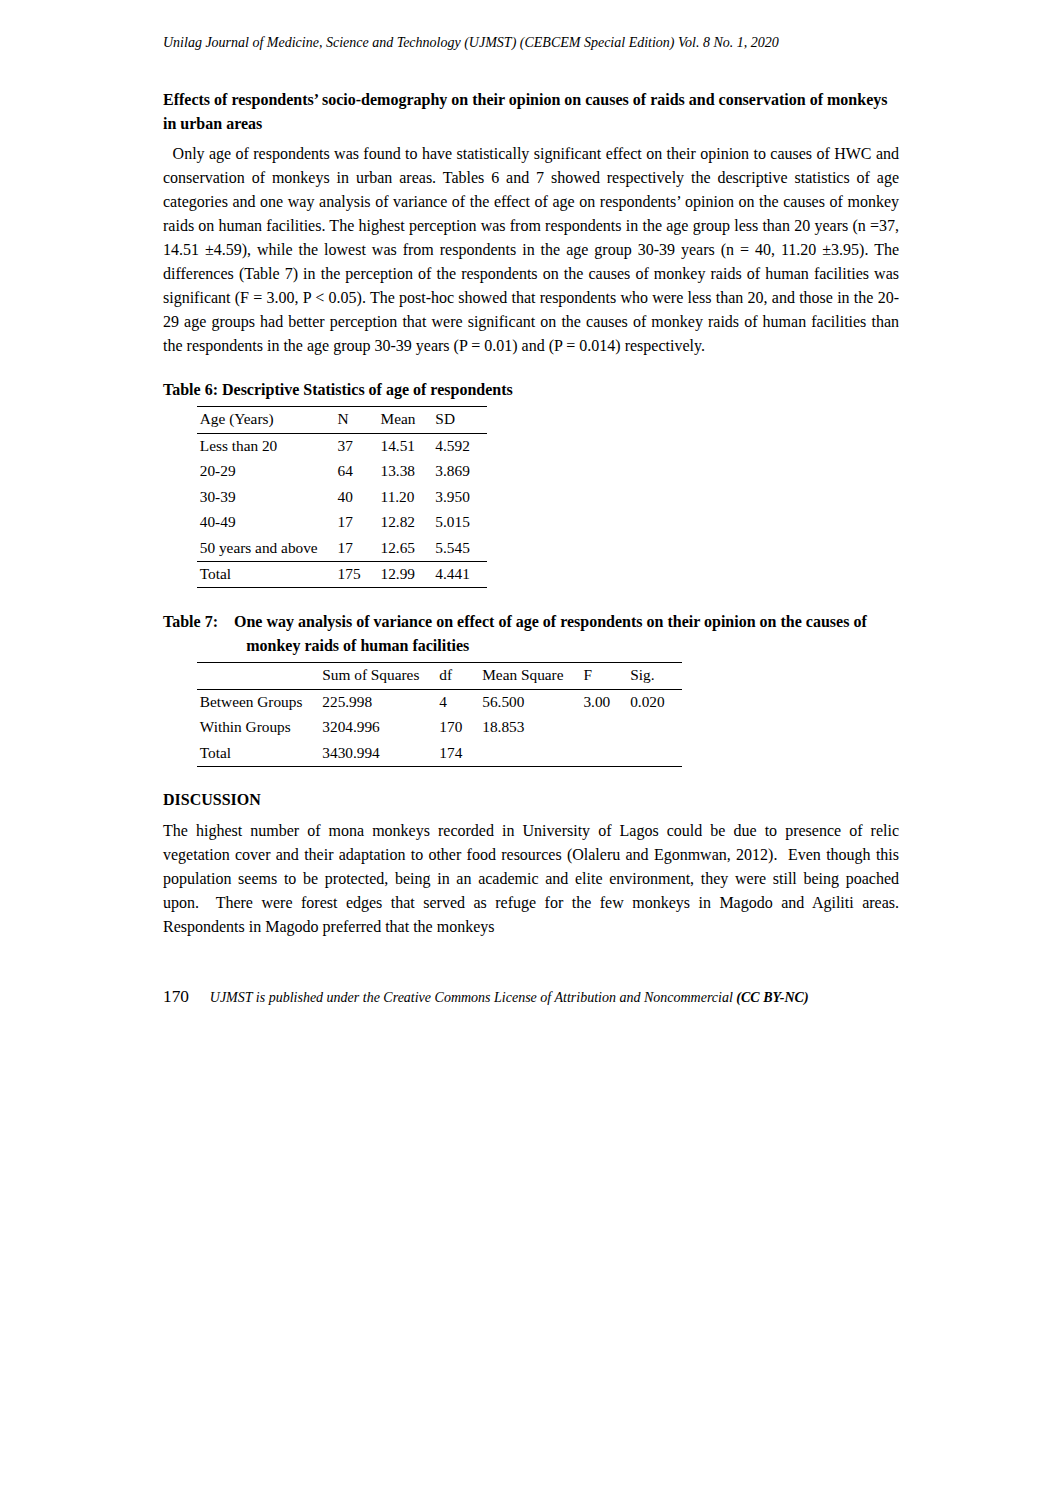Unilag Journal of Medicine, Science and Technology (UJMST) (CEBCEM Special Edition) Vol. 8 No. 1, 2020
Effects of respondents’ socio-demography on their opinion on causes of raids and conservation of monkeys in urban areas
Only age of respondents was found to have statistically significant effect on their opinion to causes of HWC and conservation of monkeys in urban areas. Tables 6 and 7 showed respectively the descriptive statistics of age categories and one way analysis of variance of the effect of age on respondents’ opinion on the causes of monkey raids on human facilities. The highest perception was from respondents in the age group less than 20 years (n =37, 14.51 ±4.59), while the lowest was from respondents in the age group 30-39 years (n = 40, 11.20 ±3.95). The differences (Table 7) in the perception of the respondents on the causes of monkey raids of human facilities was significant (F = 3.00, P < 0.05). The post-hoc showed that respondents who were less than 20, and those in the 20-29 age groups had better perception that were significant on the causes of monkey raids of human facilities than the respondents in the age group 30-39 years (P = 0.01) and (P = 0.014) respectively.
Table 6: Descriptive Statistics of age of respondents
| Age (Years) | N | Mean | SD |
| --- | --- | --- | --- |
| Less than 20 | 37 | 14.51 | 4.592 |
| 20-29 | 64 | 13.38 | 3.869 |
| 30-39 | 40 | 11.20 | 3.950 |
| 40-49 | 17 | 12.82 | 5.015 |
| 50 years and above | 17 | 12.65 | 5.545 |
| Total | 175 | 12.99 | 4.441 |
Table 7: One way analysis of variance on effect of age of respondents on their opinion on the causes of monkey raids of human facilities
| | Sum of Squares | df | Mean Square | F | Sig. |
| --- | --- | --- | --- | --- | --- |
| Between Groups | 225.998 | 4 | 56.500 | 3.00 | 0.020 |
| Within Groups | 3204.996 | 170 | 18.853 | | |
| Total | 3430.994 | 174 | | | |
DISCUSSION
The highest number of mona monkeys recorded in University of Lagos could be due to presence of relic vegetation cover and their adaptation to other food resources (Olaleru and Egonmwan, 2012). Even though this population seems to be protected, being in an academic and elite environment, they were still being poached upon. There were forest edges that served as refuge for the few monkeys in Magodo and Agiliti areas. Respondents in Magodo preferred that the monkeys
170 UJMST is published under the Creative Commons License of Attribution and Noncommercial (CC BY-NC)